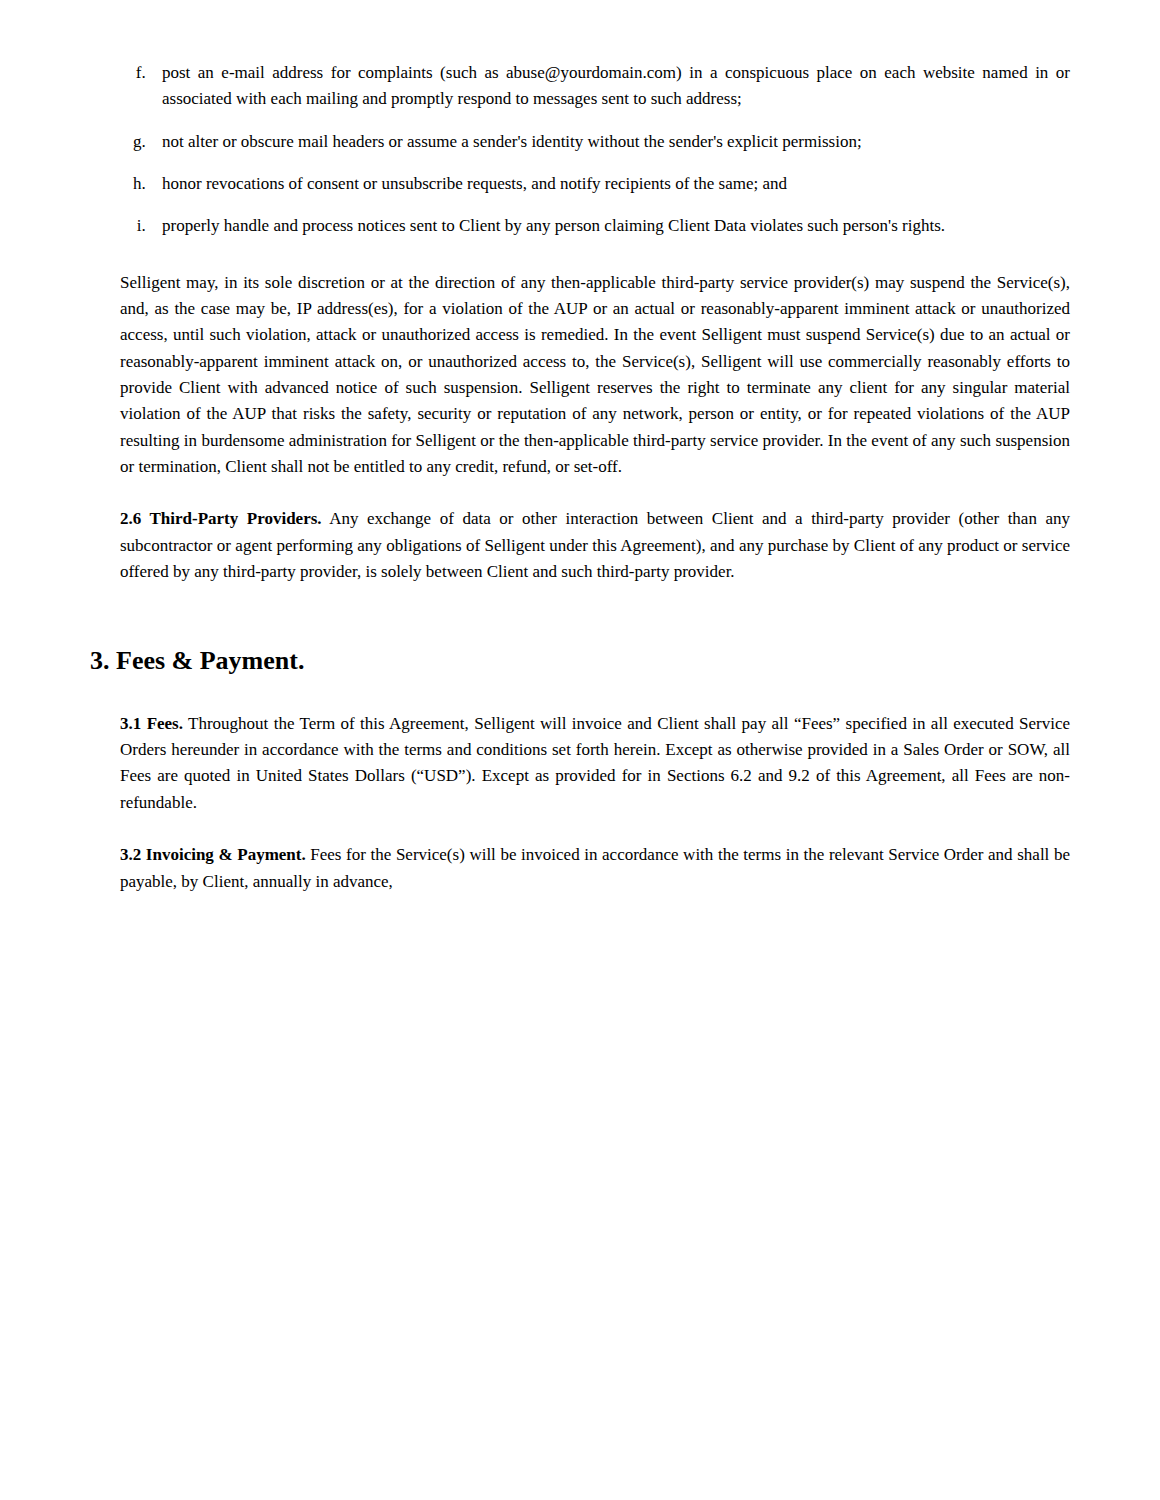post an e-mail address for complaints (such as abuse@yourdomain.com) in a conspicuous place on each website named in or associated with each mailing and promptly respond to messages sent to such address;
not alter or obscure mail headers or assume a sender's identity without the sender's explicit permission;
honor revocations of consent or unsubscribe requests, and notify recipients of the same; and
properly handle and process notices sent to Client by any person claiming Client Data violates such person's rights.
Selligent may, in its sole discretion or at the direction of any then-applicable third-party service provider(s) may suspend the Service(s), and, as the case may be, IP address(es), for a violation of the AUP or an actual or reasonably-apparent imminent attack or unauthorized access, until such violation, attack or unauthorized access is remedied. In the event Selligent must suspend Service(s) due to an actual or reasonably-apparent imminent attack on, or unauthorized access to, the Service(s), Selligent will use commercially reasonably efforts to provide Client with advanced notice of such suspension. Selligent reserves the right to terminate any client for any singular material violation of the AUP that risks the safety, security or reputation of any network, person or entity, or for repeated violations of the AUP resulting in burdensome administration for Selligent or the then-applicable third-party service provider. In the event of any such suspension or termination, Client shall not be entitled to any credit, refund, or set-off.
2.6 Third-Party Providers. Any exchange of data or other interaction between Client and a third-party provider (other than any subcontractor or agent performing any obligations of Selligent under this Agreement), and any purchase by Client of any product or service offered by any third-party provider, is solely between Client and such third-party provider.
3. Fees & Payment.
3.1 Fees. Throughout the Term of this Agreement, Selligent will invoice and Client shall pay all “Fees” specified in all executed Service Orders hereunder in accordance with the terms and conditions set forth herein. Except as otherwise provided in a Sales Order or SOW, all Fees are quoted in United States Dollars (“USD”). Except as provided for in Sections 6.2 and 9.2 of this Agreement, all Fees are non-refundable.
3.2 Invoicing & Payment. Fees for the Service(s) will be invoiced in accordance with the terms in the relevant Service Order and shall be payable, by Client, annually in advance,